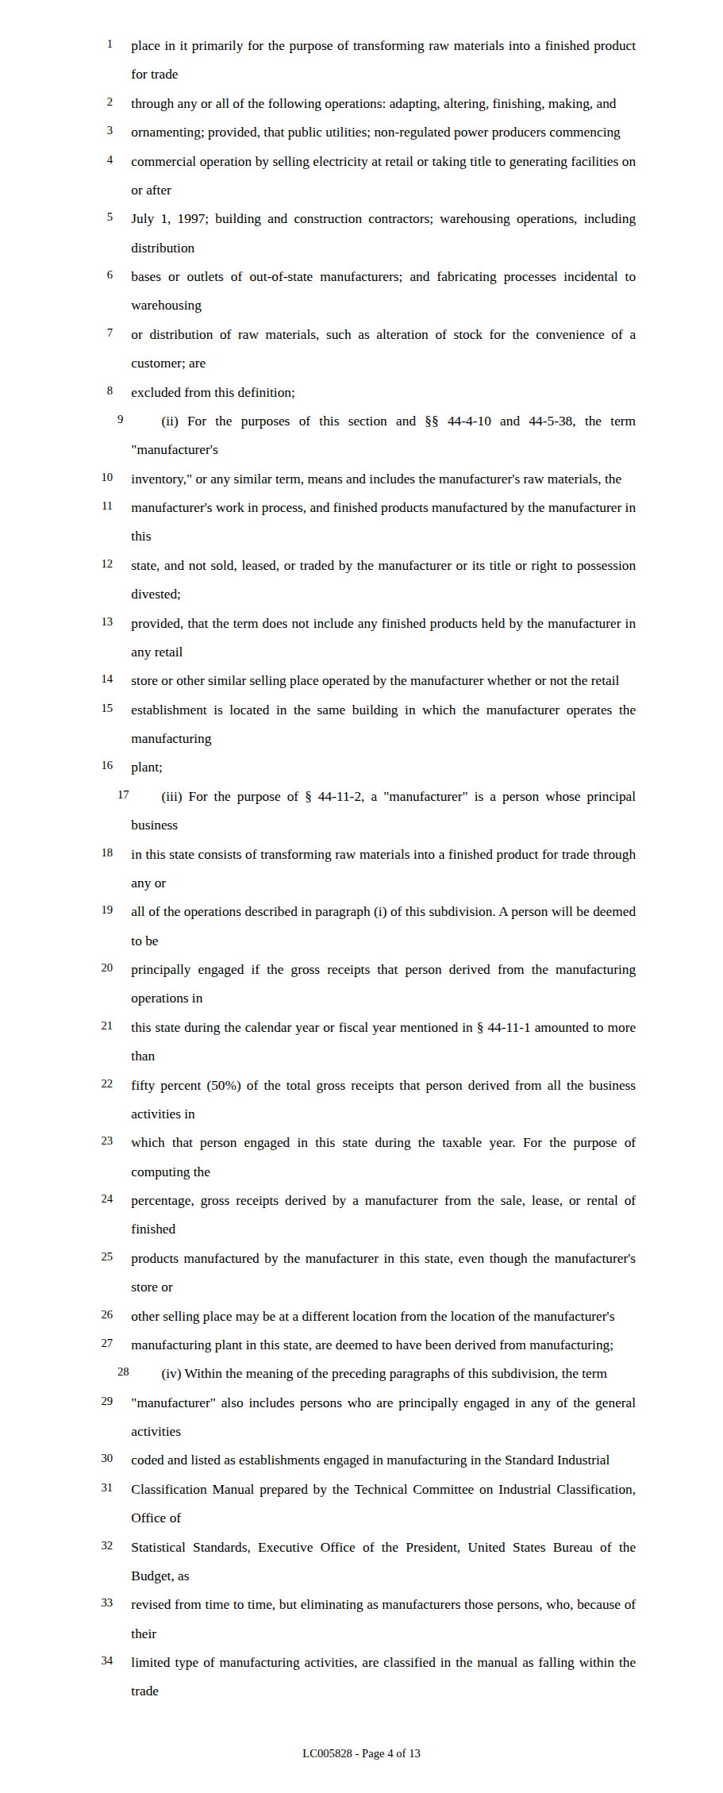place in it primarily for the purpose of transforming raw materials into a finished product for trade
through any or all of the following operations: adapting, altering, finishing, making, and
ornamenting; provided, that public utilities; non-regulated power producers commencing
commercial operation by selling electricity at retail or taking title to generating facilities on or after
July 1, 1997; building and construction contractors; warehousing operations, including distribution
bases or outlets of out-of-state manufacturers; and fabricating processes incidental to warehousing
or distribution of raw materials, such as alteration of stock for the convenience of a customer; are
excluded from this definition;
(ii) For the purposes of this section and §§ 44-4-10 and 44-5-38, the term "manufacturer's
inventory," or any similar term, means and includes the manufacturer's raw materials, the
manufacturer's work in process, and finished products manufactured by the manufacturer in this
state, and not sold, leased, or traded by the manufacturer or its title or right to possession divested;
provided, that the term does not include any finished products held by the manufacturer in any retail
store or other similar selling place operated by the manufacturer whether or not the retail
establishment is located in the same building in which the manufacturer operates the manufacturing
plant;
(iii) For the purpose of § 44-11-2, a "manufacturer" is a person whose principal business
in this state consists of transforming raw materials into a finished product for trade through any or
all of the operations described in paragraph (i) of this subdivision. A person will be deemed to be
principally engaged if the gross receipts that person derived from the manufacturing operations in
this state during the calendar year or fiscal year mentioned in § 44-11-1 amounted to more than
fifty percent (50%) of the total gross receipts that person derived from all the business activities in
which that person engaged in this state during the taxable year. For the purpose of computing the
percentage, gross receipts derived by a manufacturer from the sale, lease, or rental of finished
products manufactured by the manufacturer in this state, even though the manufacturer's store or
other selling place may be at a different location from the location of the manufacturer's
manufacturing plant in this state, are deemed to have been derived from manufacturing;
(iv) Within the meaning of the preceding paragraphs of this subdivision, the term
"manufacturer" also includes persons who are principally engaged in any of the general activities
coded and listed as establishments engaged in manufacturing in the Standard Industrial
Classification Manual prepared by the Technical Committee on Industrial Classification, Office of
Statistical Standards, Executive Office of the President, United States Bureau of the Budget, as
revised from time to time, but eliminating as manufacturers those persons, who, because of their
limited type of manufacturing activities, are classified in the manual as falling within the trade
LC005828 - Page 4 of 13